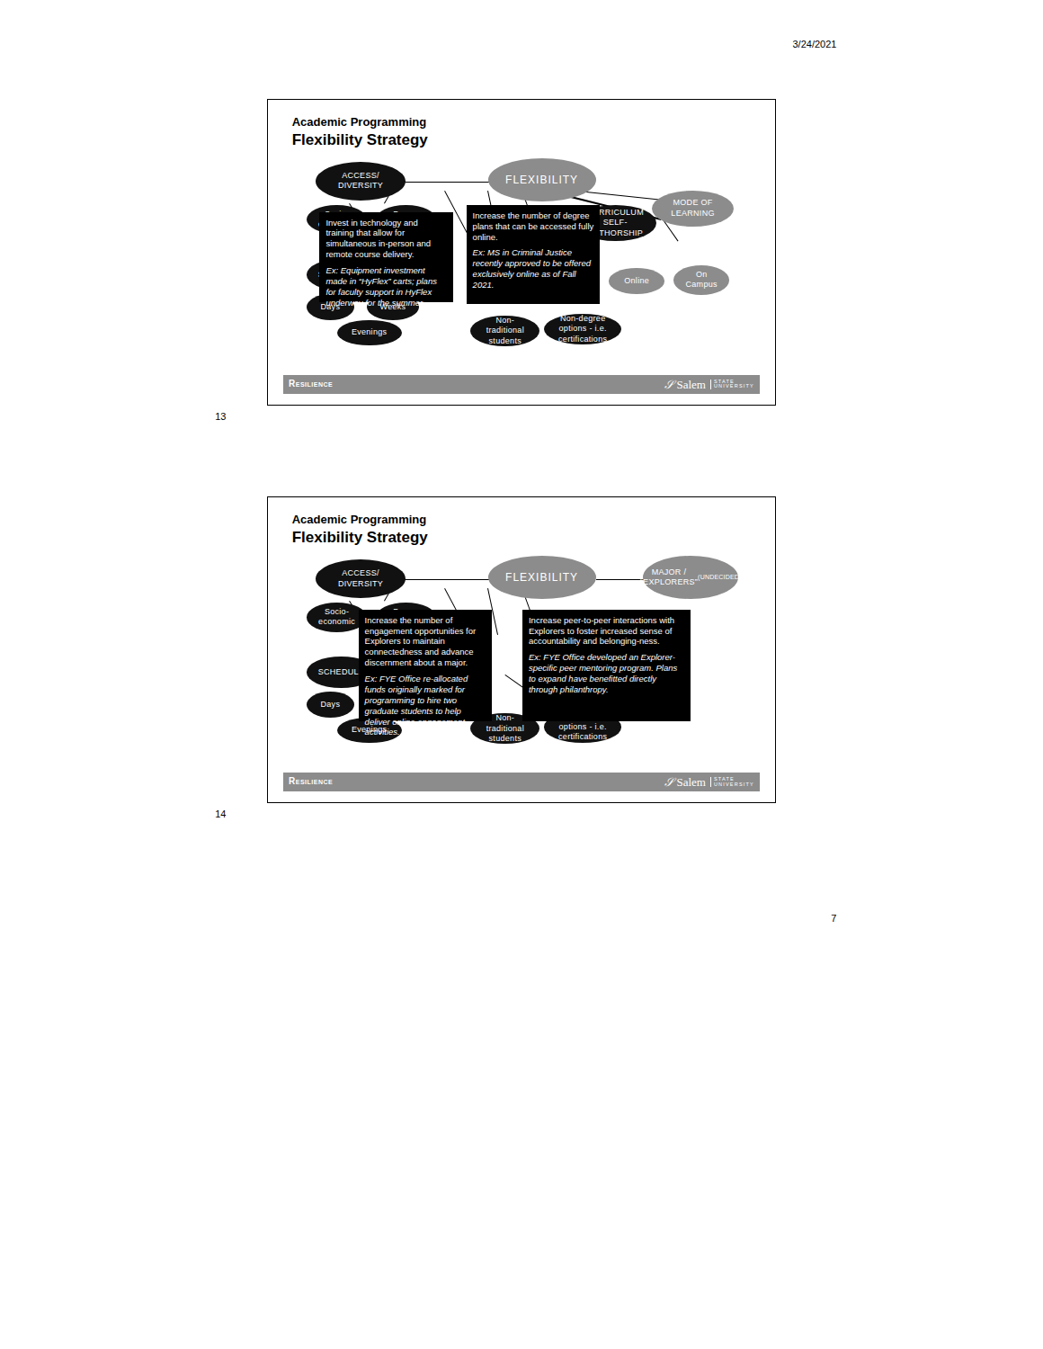3/24/2021
Academic Programming
Flexibility Strategy
ACCESS/
DIVERSITY
FLEXIBILITY
MODE OF
LEARNING
Socio-
economic
Demo-
graphic
CURRICULUM
SELF-
AUTHORSHIP
SCHEDULE
Days
Weeks
Evenings
Online
On
Campus
Non-
traditional
students
Non-degree
options - i.e.
certifications
Invest in technology and training that allow for simultaneous in-person and remote course delivery. Ex: Equipment investment made in “HyFlex” carts; plans for faculty support in HyFlex underway for the summer.
Increase the number of degree plans that can be accessed fully online. Ex: MS in Criminal Justice recently approved to be offered exclusively online as of Fall 2021.
Resilience 𝒮Salem STATE UNIVERSITY
13
Academic Programming
Flexibility Strategy
ACCESS/
DIVERSITY
FLEXIBILITY
MAJOR /
“EXPLORERS”(UNDECIDED)
Socio-
economic
Demo-
graphic
SCHEDULE
Days
Weeks
Evenings
Non-
traditional
students
Non-degree
options - i.e.
certifications
Increase the number of engagement opportunities for Explorers to maintain connectedness and advance discernment about a major. Ex: FYE Office re-allocated funds originally marked for programming to hire two graduate students to help deliver online engagement activities.
Increase peer-to-peer interactions with Explorers to foster increased sense of accountability and belonging-ness. Ex: FYE Office developed an Explorer-specific peer mentoring program. Plans to expand have benefitted directly through philanthropy.
Resilience 𝒮Salem STATE UNIVERSITY
14
7